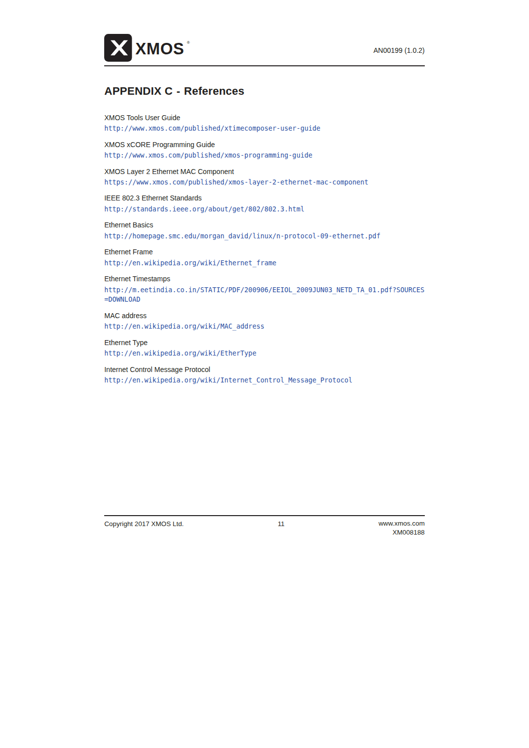XMOS ®
AN00199 (1.0.2)
APPENDIX C-References
XMOS Tools User Guide
http://www.xmos.com/published/xtimecomposer-user-guide
XMOS xCORE Programming Guide
http://www.xmos.com/published/xmos-programming-guide
XMOS Layer 2 Ethernet MAC Component
https://www.xmos.com/published/xmos-layer-2-ethernet-mac-component
IEEE 802.3 Ethernet Standards
http://standards.ieee.org/about/get/802/802.3.html
Ethernet Basics
http://homepage.smc.edu/morgan_david/linux/n-protocol-09-ethernet.pdf
Ethernet Frame
http://en.wikipedia.org/wiki/Ethernet_frame
Ethernet Timestamps
http://m.eetindia.co.in/STATIC/PDF/200906/EEIOL_2009JUN03_NETD_TA_01.pdf?SOURCES=DOWNLOAD
MAC address
http://en.wikipedia.org/wiki/MAC_address
Ethernet Type
http://en.wikipedia.org/wiki/EtherType
Internet Control Message Protocol
http://en.wikipedia.org/wiki/Internet_Control_Message_Protocol
Copyright 2017 XMOS Ltd.
11
www.xmos.com XM008188